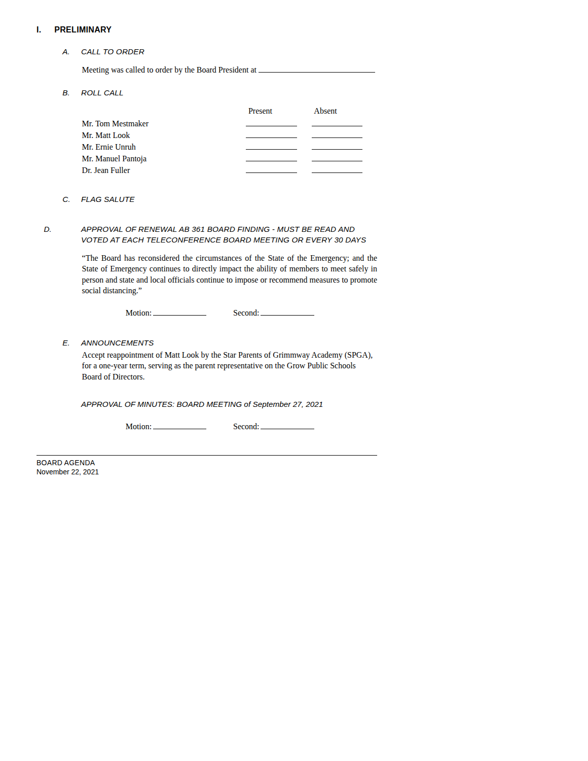I. PRELIMINARY
A. CALL TO ORDER
Meeting was called to order by the Board President at
B. ROLL CALL
| | Present | Absent |
| --- | --- | --- |
| Mr. Tom Mestmaker | | |
| Mr. Matt Look | | |
| Mr. Ernie Unruh | | |
| Mr. Manuel Pantoja | | |
| Dr. Jean Fuller | | |
C. FLAG SALUTE
D. APPROVAL OF RENEWAL AB 361 BOARD FINDING - MUST BE READ AND VOTED AT EACH TELECONFERENCE BOARD MEETING OR EVERY 30 DAYS
“The Board has reconsidered the circumstances of the State of the Emergency; and the State of Emergency continues to directly impact the ability of members to meet safely in person and state and local officials continue to impose or recommend measures to promote social distancing.”
Motion: Second:
E. ANNOUNCEMENTS
Accept reappointment of Matt Look by the Star Parents of Grimmway Academy (SPGA), for a one-year term, serving as the parent representative on the Grow Public Schools Board of Directors.
APPROVAL OF MINUTES: BOARD MEETING of September 27, 2021
Motion: Second:
BOARD AGENDA
November 22, 2021